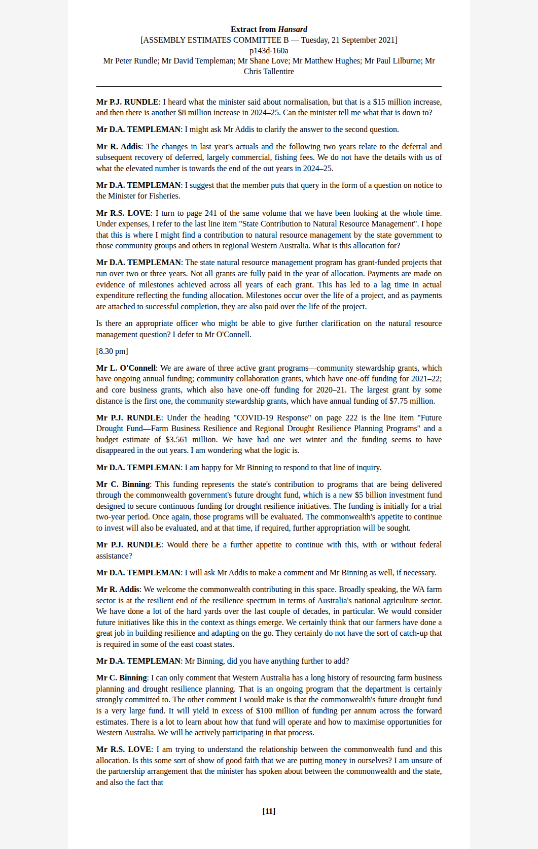Extract from Hansard
[ASSEMBLY ESTIMATES COMMITTEE B — Tuesday, 21 September 2021]
p143d-160a
Mr Peter Rundle; Mr David Templeman; Mr Shane Love; Mr Matthew Hughes; Mr Paul Lilburne; Mr Chris Tallentire
Mr P.J. RUNDLE: I heard what the minister said about normalisation, but that is a $15 million increase, and then there is another $8 million increase in 2024–25. Can the minister tell me what that is down to?
Mr D.A. TEMPLEMAN: I might ask Mr Addis to clarify the answer to the second question.
Mr R. Addis: The changes in last year's actuals and the following two years relate to the deferral and subsequent recovery of deferred, largely commercial, fishing fees. We do not have the details with us of what the elevated number is towards the end of the out years in 2024–25.
Mr D.A. TEMPLEMAN: I suggest that the member puts that query in the form of a question on notice to the Minister for Fisheries.
Mr R.S. LOVE: I turn to page 241 of the same volume that we have been looking at the whole time. Under expenses, I refer to the last line item "State Contribution to Natural Resource Management". I hope that this is where I might find a contribution to natural resource management by the state government to those community groups and others in regional Western Australia. What is this allocation for?
Mr D.A. TEMPLEMAN: The state natural resource management program has grant-funded projects that run over two or three years. Not all grants are fully paid in the year of allocation. Payments are made on evidence of milestones achieved across all years of each grant. This has led to a lag time in actual expenditure reflecting the funding allocation. Milestones occur over the life of a project, and as payments are attached to successful completion, they are also paid over the life of the project.
Is there an appropriate officer who might be able to give further clarification on the natural resource management question? I defer to Mr O'Connell.
[8.30 pm]
Mr L. O'Connell: We are aware of three active grant programs—community stewardship grants, which have ongoing annual funding; community collaboration grants, which have one-off funding for 2021–22; and core business grants, which also have one-off funding for 2020–21. The largest grant by some distance is the first one, the community stewardship grants, which have annual funding of $7.75 million.
Mr P.J. RUNDLE: Under the heading "COVID-19 Response" on page 222 is the line item "Future Drought Fund—Farm Business Resilience and Regional Drought Resilience Planning Programs" and a budget estimate of $3.561 million. We have had one wet winter and the funding seems to have disappeared in the out years. I am wondering what the logic is.
Mr D.A. TEMPLEMAN: I am happy for Mr Binning to respond to that line of inquiry.
Mr C. Binning: This funding represents the state's contribution to programs that are being delivered through the commonwealth government's future drought fund, which is a new $5 billion investment fund designed to secure continuous funding for drought resilience initiatives. The funding is initially for a trial two-year period. Once again, those programs will be evaluated. The commonwealth's appetite to continue to invest will also be evaluated, and at that time, if required, further appropriation will be sought.
Mr P.J. RUNDLE: Would there be a further appetite to continue with this, with or without federal assistance?
Mr D.A. TEMPLEMAN: I will ask Mr Addis to make a comment and Mr Binning as well, if necessary.
Mr R. Addis: We welcome the commonwealth contributing in this space. Broadly speaking, the WA farm sector is at the resilient end of the resilience spectrum in terms of Australia's national agriculture sector. We have done a lot of the hard yards over the last couple of decades, in particular. We would consider future initiatives like this in the context as things emerge. We certainly think that our farmers have done a great job in building resilience and adapting on the go. They certainly do not have the sort of catch-up that is required in some of the east coast states.
Mr D.A. TEMPLEMAN: Mr Binning, did you have anything further to add?
Mr C. Binning: I can only comment that Western Australia has a long history of resourcing farm business planning and drought resilience planning. That is an ongoing program that the department is certainly strongly committed to. The other comment I would make is that the commonwealth's future drought fund is a very large fund. It will yield in excess of $100 million of funding per annum across the forward estimates. There is a lot to learn about how that fund will operate and how to maximise opportunities for Western Australia. We will be actively participating in that process.
Mr R.S. LOVE: I am trying to understand the relationship between the commonwealth fund and this allocation. Is this some sort of show of good faith that we are putting money in ourselves? I am unsure of the partnership arrangement that the minister has spoken about between the commonwealth and the state, and also the fact that
[11]